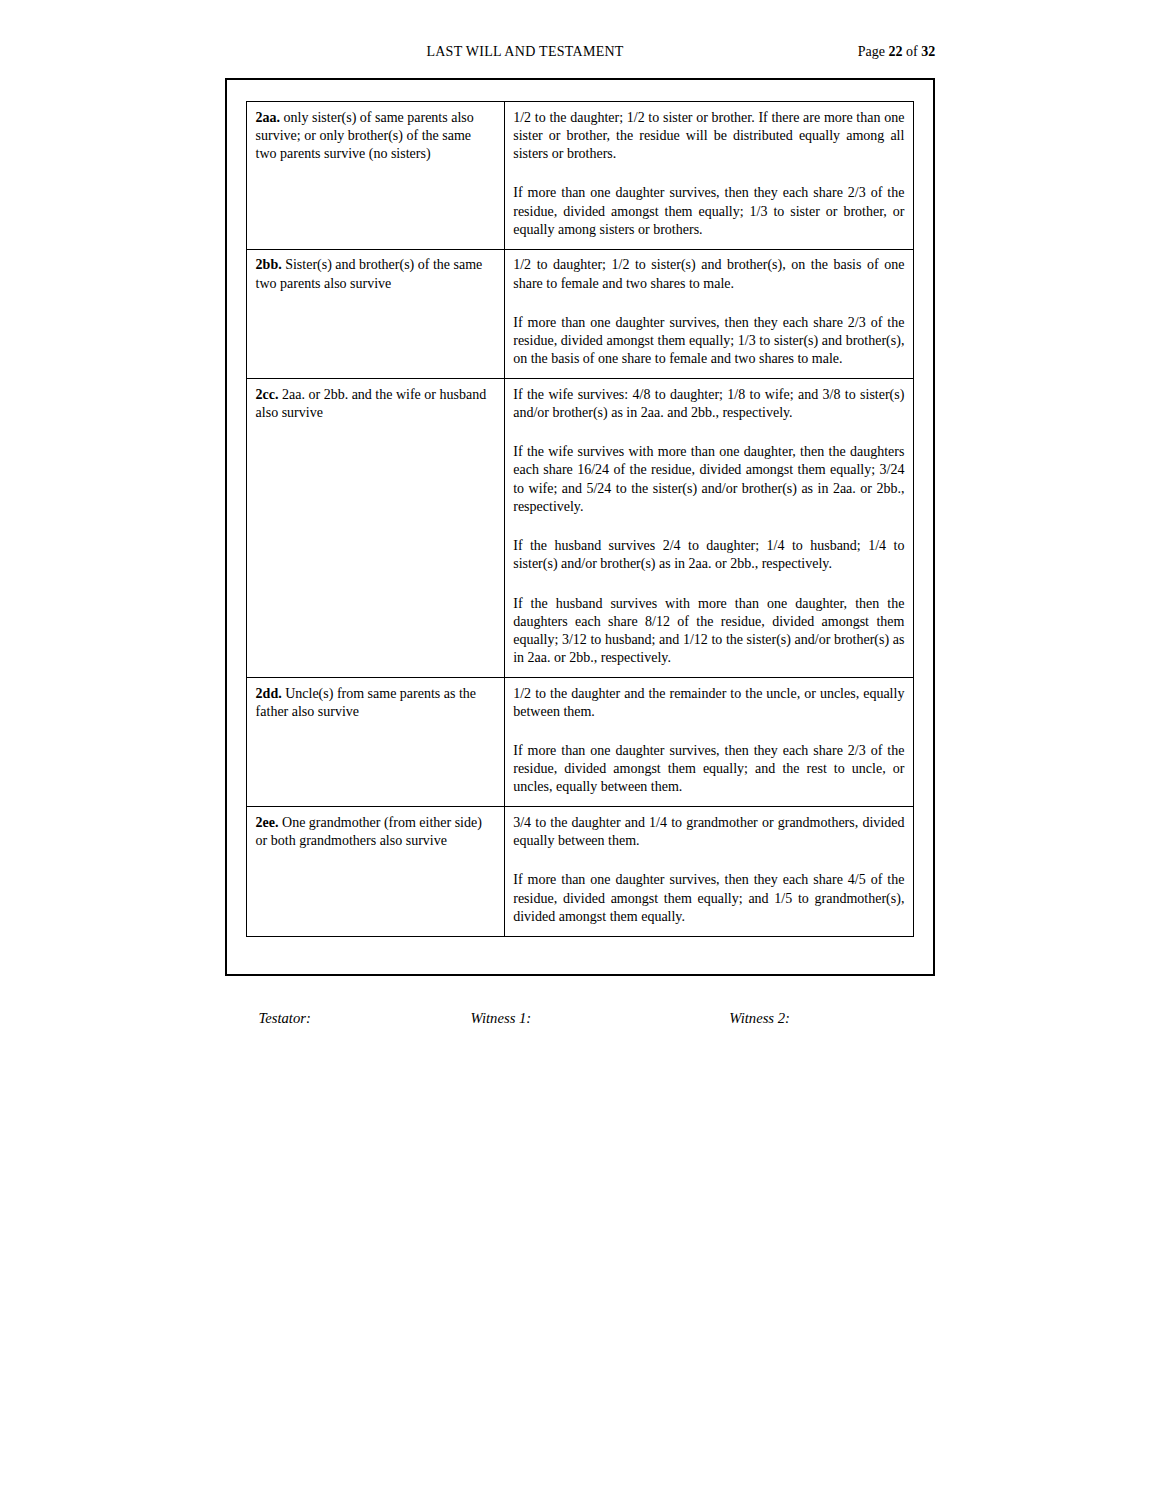LAST WILL AND TESTAMENT Page 22 of 32
| 2aa. only sister(s) of same parents also survive; or only brother(s) of the same two parents survive (no sisters) | 1/2 to the daughter; 1/2 to sister or brother. If there are more than one sister or brother, the residue will be distributed equally among all sisters or brothers. If more than one daughter survives, then they each share 2/3 of the residue, divided amongst them equally; 1/3 to sister or brother, or equally among sisters or brothers. |
| 2bb. Sister(s) and brother(s) of the same two parents also survive | 1/2 to daughter; 1/2 to sister(s) and brother(s), on the basis of one share to female and two shares to male. If more than one daughter survives, then they each share 2/3 of the residue, divided amongst them equally; 1/3 to sister(s) and brother(s), on the basis of one share to female and two shares to male. |
| 2cc. 2aa. or 2bb. and the wife or husband also survive | If the wife survives: 4/8 to daughter; 1/8 to wife; and 3/8 to sister(s) and/or brother(s) as in 2aa. and 2bb., respectively. If the wife survives with more than one daughter, then the daughters each share 16/24 of the residue, divided amongst them equally; 3/24 to wife; and 5/24 to the sister(s) and/or brother(s) as in 2aa. or 2bb., respectively. If the husband survives 2/4 to daughter; 1/4 to husband; 1/4 to sister(s) and/or brother(s) as in 2aa. or 2bb., respectively. If the husband survives with more than one daughter, then the daughters each share 8/12 of the residue, divided amongst them equally; 3/12 to husband; and 1/12 to the sister(s) and/or brother(s) as in 2aa. or 2bb., respectively. |
| 2dd. Uncle(s) from same parents as the father also survive | 1/2 to the daughter and the remainder to the uncle, or uncles, equally between them. If more than one daughter survives, then they each share 2/3 of the residue, divided amongst them equally; and the rest to uncle, or uncles, equally between them. |
| 2ee. One grandmother (from either side) or both grandmothers also survive | 3/4 to the daughter and 1/4 to grandmother or grandmothers, divided equally between them. If more than one daughter survives, then they each share 4/5 of the residue, divided amongst them equally; and 1/5 to grandmother(s), divided amongst them equally. |
Testator:
Witness 1:
Witness 2: